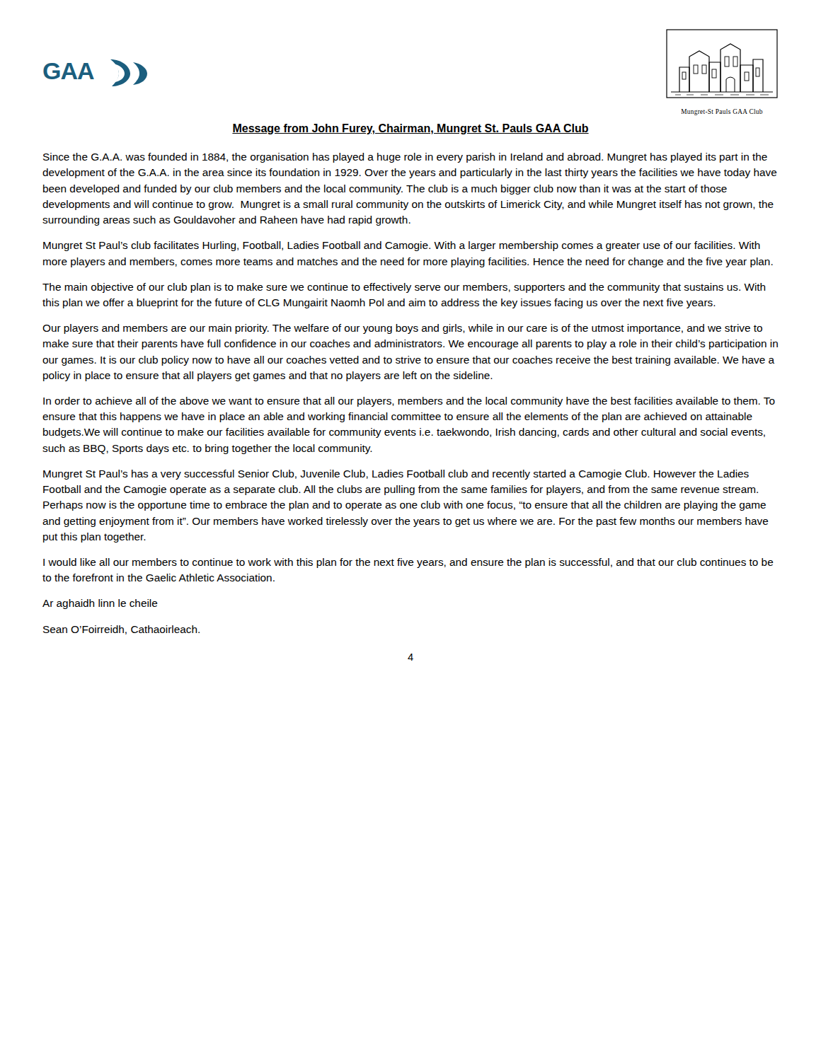GAA
Mungret-St Pauls GAA Club
Message from John Furey, Chairman, Mungret St. Pauls GAA Club
Since the G.A.A. was founded in 1884, the organisation has played a huge role in every parish in Ireland and abroad. Mungret has played its part in the development of the G.A.A. in the area since its foundation in 1929. Over the years and particularly in the last thirty years the facilities we have today have been developed and funded by our club members and the local community. The club is a much bigger club now than it was at the start of those developments and will continue to grow. Mungret is a small rural community on the outskirts of Limerick City, and while Mungret itself has not grown, the surrounding areas such as Gouldavoher and Raheen have had rapid growth.
Mungret St Paul’s club facilitates Hurling, Football, Ladies Football and Camogie. With a larger membership comes a greater use of our facilities. With more players and members, comes more teams and matches and the need for more playing facilities. Hence the need for change and the five year plan.
The main objective of our club plan is to make sure we continue to effectively serve our members, supporters and the community that sustains us. With this plan we offer a blueprint for the future of CLG Mungairit Naomh Pol and aim to address the key issues facing us over the next five years.
Our players and members are our main priority. The welfare of our young boys and girls, while in our care is of the utmost importance, and we strive to make sure that their parents have full confidence in our coaches and administrators. We encourage all parents to play a role in their child’s participation in our games. It is our club policy now to have all our coaches vetted and to strive to ensure that our coaches receive the best training available. We have a policy in place to ensure that all players get games and that no players are left on the sideline.
In order to achieve all of the above we want to ensure that all our players, members and the local community have the best facilities available to them. To ensure that this happens we have in place an able and working financial committee to ensure all the elements of the plan are achieved on attainable budgets.We will continue to make our facilities available for community events i.e. taekwondo, Irish dancing, cards and other cultural and social events, such as BBQ, Sports days etc. to bring together the local community.
Mungret St Paul’s has a very successful Senior Club, Juvenile Club, Ladies Football club and recently started a Camogie Club. However the Ladies Football and the Camogie operate as a separate club. All the clubs are pulling from the same families for players, and from the same revenue stream. Perhaps now is the opportune time to embrace the plan and to operate as one club with one focus, “to ensure that all the children are playing the game and getting enjoyment from it”. Our members have worked tirelessly over the years to get us where we are. For the past few months our members have put this plan together.
I would like all our members to continue to work with this plan for the next five years, and ensure the plan is successful, and that our club continues to be to the forefront in the Gaelic Athletic Association.
Ar aghaidh linn le cheile
Sean O’Foirreidh, Cathaoirleach.
4